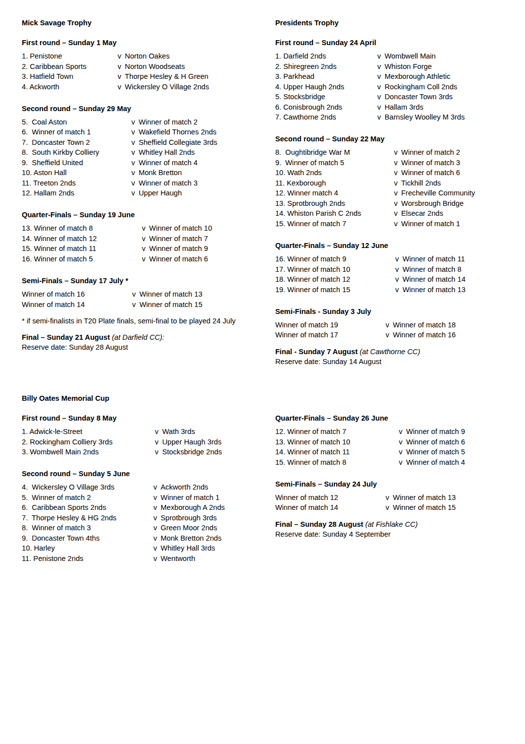Mick Savage Trophy
First round – Sunday 1 May
| 1. Penistone | v | Norton Oakes |
| 2. Caribbean Sports | v | Norton Woodseats |
| 3. Hatfield Town | v | Thorpe Hesley & H Green |
| 4. Ackworth | v | Wickersley O Village 2nds |
Second round – Sunday 29 May
| 5. Coal Aston | v | Winner of match 2 |
| 6. Winner of match 1 | v | Wakefield Thornes 2nds |
| 7. Doncaster Town 2 | v | Sheffield Collegiate 3rds |
| 8. South Kirkby Colliery | v | Whitley Hall 2nds |
| 9. Sheffield United | v | Winner of match 4 |
| 10. Aston Hall | v | Monk Bretton |
| 11. Treeton 2nds | v | Winner of match 3 |
| 12. Hallam 2nds | v | Upper Haugh |
Quarter-Finals – Sunday 19 June
| 13. Winner of match 8 | v | Winner of match 10 |
| 14. Winner of match 12 | v | Winner of match 7 |
| 15. Winner of match 11 | v | Winner of match 9 |
| 16. Winner of match 5 | v | Winner of match 6 |
Semi-Finals – Sunday 17 July *
| Winner of match 16 | v | Winner of match 13 |
| Winner of match 14 | v | Winner of match 15 |
* if semi-finalists in T20 Plate finals, semi-final to be played 24 July
Final – Sunday 21 August (at Darfield CC):
Reserve date: Sunday 28 August
Presidents Trophy
First round – Sunday 24 April
| 1. Darfield 2nds | v | Wombwell Main |
| 2. Shiregreen 2nds | v | Whiston Forge |
| 3. Parkhead | v | Mexborough Athletic |
| 4. Upper Haugh 2nds | v | Rockingham Coll 2nds |
| 5. Stocksbridge | v | Doncaster Town 3rds |
| 6. Conisbrough 2nds | v | Hallam 3rds |
| 7. Cawthorne 2nds | v | Barnsley Woolley M 3rds |
Second round – Sunday 22 May
| 8. Oughtibridge War M | v | Winner of match 2 |
| 9. Winner of match 5 | v | Winner of match 3 |
| 10. Wath 2nds | v | Winner of match 6 |
| 11. Kexborough | v | Tickhill 2nds |
| 12. Winner match 4 | v | Frecheville Community |
| 13. Sprotbrough 2nds | v | Worsbrough Bridge |
| 14. Whiston Parish C 2nds | v | Elsecar 2nds |
| 15. Winner of match 7 | v | Winner of match 1 |
Quarter-Finals – Sunday 12 June
| 16. Winner of match 9 | v | Winner of match 11 |
| 17. Winner of match 10 | v | Winner of match 8 |
| 18. Winner of match 12 | v | Winner of match 14 |
| 19. Winner of match 15 | v | Winner of match 13 |
Semi-Finals - Sunday 3 July
| Winner of match 19 | v | Winner of match 18 |
| Winner of match 17 | v | Winner of match 16 |
Final - Sunday 7 August (at Cawthorne CC)
Reserve date: Sunday 14 August
Billy Oates Memorial Cup
First round – Sunday 8 May
| 1. Adwick-le-Street | v | Wath 3rds |
| 2. Rockingham Colliery 3rds | v | Upper Haugh 3rds |
| 3. Wombwell Main 2nds | v | Stocksbridge 2nds |
Second round – Sunday 5 June
| 4. Wickersley O Village 3rds | v | Ackworth 2nds |
| 5. Winner of match 2 | v | Winner of match 1 |
| 6. Caribbean Sports 2nds | v | Mexborough A 2nds |
| 7. Thorpe Hesley & HG 2nds | v | Sprotbrough 3rds |
| 8. Winner of match 3 | v | Green Moor 2nds |
| 9. Doncaster Town 4ths | v | Monk Bretton 2nds |
| 10. Harley | v | Whitley Hall 3rds |
| 11. Penistone 2nds | v | Wentworth |
Quarter-Finals – Sunday 26 June
| 12. Winner of match 7 | v | Winner of match 9 |
| 13. Winner of match 10 | v | Winner of match 6 |
| 14. Winner of match 11 | v | Winner of match 5 |
| 15. Winner of match 8 | v | Winner of match 4 |
Semi-Finals – Sunday 24 July
| Winner of match 12 | v | Winner of match 13 |
| Winner of match 14 | v | Winner of match 15 |
Final – Sunday 28 August (at Fishlake CC)
Reserve date: Sunday 4 September